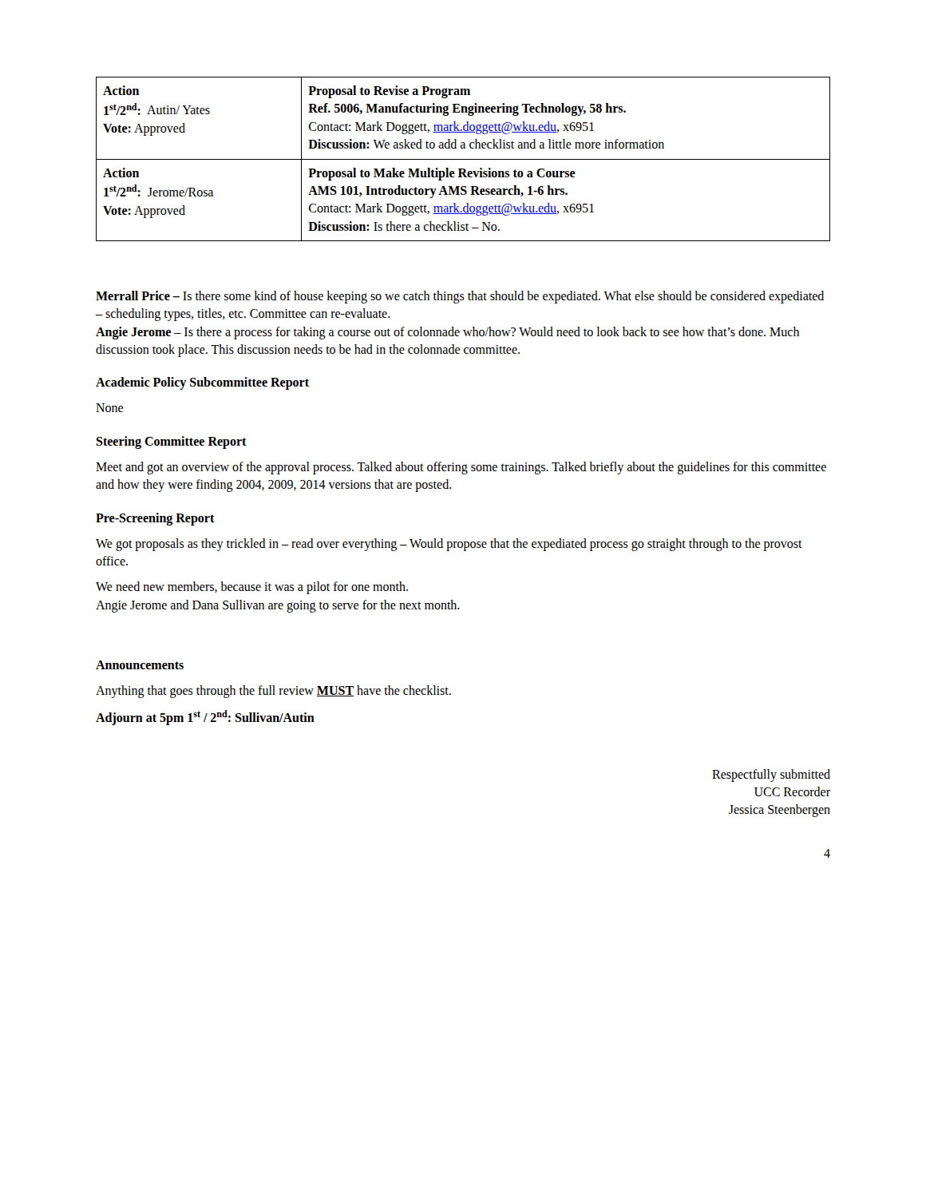| Action 1 st /2 nd : Autin/ Yates Vote: Approved | Proposal to Revise a Program Ref. 5006, Manufacturing Engineering Technology, 58 hrs. Contact: Mark Doggett, mark.doggett@wku.edu , x6951 Discussion: We asked to add a checklist and a little more information |
| Action 1 st /2 nd : Jerome/Rosa Vote: Approved | Proposal to Make Multiple Revisions to a Course AMS 101, Introductory AMS Research, 1-6 hrs. Contact: Mark Doggett, mark.doggett@wku.edu , x6951 Discussion: Is there a checklist – No. |
Merrall Price – Is there some kind of house keeping so we catch things that should be expediated. What else should be considered expediated – scheduling types, titles, etc. Committee can re-evaluate.
Angie Jerome – Is there a process for taking a course out of colonnade who/how? Would need to look back to see how that’s done. Much discussion took place. This discussion needs to be had in the colonnade committee.
Academic Policy Subcommittee Report
None
Steering Committee Report
Meet and got an overview of the approval process. Talked about offering some trainings. Talked briefly about the guidelines for this committee and how they were finding 2004, 2009, 2014 versions that are posted.
Pre-Screening Report
We got proposals as they trickled in – read over everything – Would propose that the expediated process go straight through to the provost office.
We need new members, because it was a pilot for one month.
Angie Jerome and Dana Sullivan are going to serve for the next month.
Announcements
Anything that goes through the full review MUST have the checklist.
Adjourn at 5pm 1st / 2nd: Sullivan/Autin
Respectfully submitted
UCC Recorder
Jessica Steenbergen
4